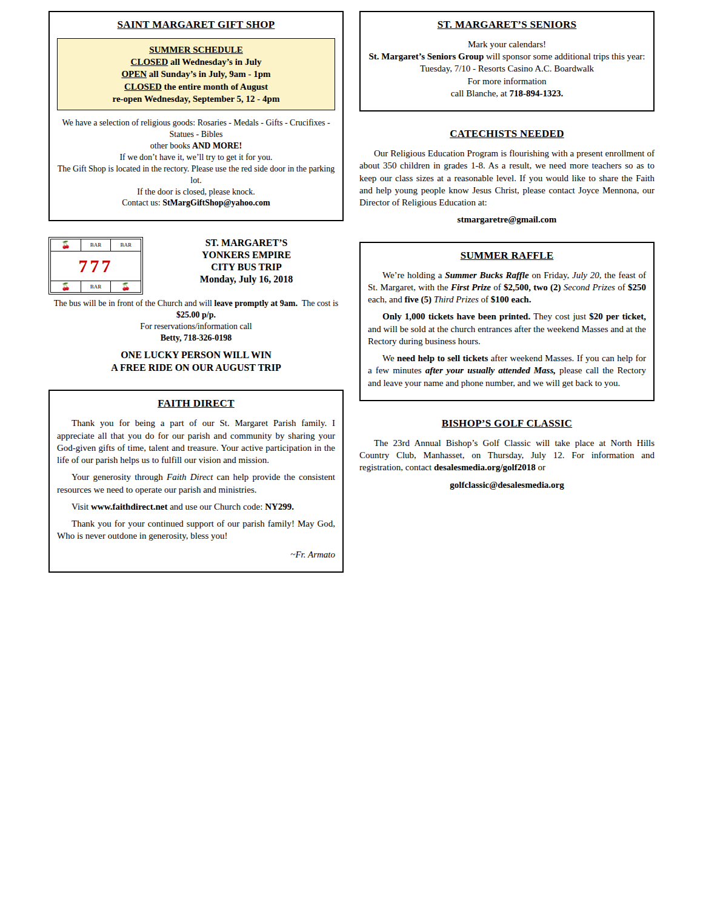SAINT MARGARET GIFT SHOP
SUMMER SCHEDULE
CLOSED all Wednesday’s in July
OPEN all Sunday’s in July, 9am - 1pm
CLOSED the entire month of August
re-open Wednesday, September 5, 12 - 4pm
We have a selection of religious goods: Rosaries - Medals - Gifts - Crucifixes - Statues - Bibles
other books AND MORE!
If we don’t have it, we’ll try to get it for you.
The Gift Shop is located in the rectory. Please use the red side door in the parking lot.
If the door is closed, please knock.
Contact us: StMargGiftShop@yahoo.com
| 🍒 | BAR | BAR |
| 777 |
| 🍒 | BAR | 🍒 |
ST. MARGARET’S
YONKERS EMPIRE
CITY BUS TRIP
Monday, July 16, 2018
The bus will be in front of the Church and will leave promptly at 9am. The cost is $25.00 p/p.
For reservations/information call
Betty, 718-326-0198
ONE LUCKY PERSON WILL WIN
A FREE RIDE ON OUR AUGUST TRIP
FAITH DIRECT
Thank you for being a part of our St. Margaret Parish family. I appreciate all that you do for our parish and community by sharing your God-given gifts of time, talent and treasure. Your active participation in the life of our parish helps us to fulfill our vision and mission.
Your generosity through Faith Direct can help provide the consistent resources we need to operate our parish and ministries.
Visit www.faithdirect.net and use our Church code: NY299.
Thank you for your continued support of our parish family! May God, Who is never outdone in generosity, bless you!
~Fr. Armato
ST. MARGARET’S SENIORS
Mark your calendars!
St. Margaret’s Seniors Group will sponsor some additional trips this year:
Tuesday, 7/10 - Resorts Casino A.C. Boardwalk
For more information
call Blanche, at 718-894-1323.
CATECHISTS NEEDED
Our Religious Education Program is flourishing with a present enrollment of about 350 children in grades 1-8. As a result, we need more teachers so as to keep our class sizes at a reasonable level. If you would like to share the Faith and help young people know Jesus Christ, please contact Joyce Mennona, our Director of Religious Education at:
stmargaretre@gmail.com
SUMMER RAFFLE
We’re holding a Summer Bucks Raffle on Friday, July 20, the feast of St. Margaret, with the First Prize of $2,500, two (2) Second Prizes of $250 each, and five (5) Third Prizes of $100 each.
Only 1,000 tickets have been printed. They cost just $20 per ticket, and will be sold at the church entrances after the weekend Masses and at the Rectory during business hours.
We need help to sell tickets after weekend Masses. If you can help for a few minutes after your usually attended Mass, please call the Rectory and leave your name and phone number, and we will get back to you.
BISHOP’S GOLF CLASSIC
The 23rd Annual Bishop’s Golf Classic will take place at North Hills Country Club, Manhasset, on Thursday, July 12. For information and registration, contact desalesmedia.org/golf2018 or
golfclassic@desalesmedia.org